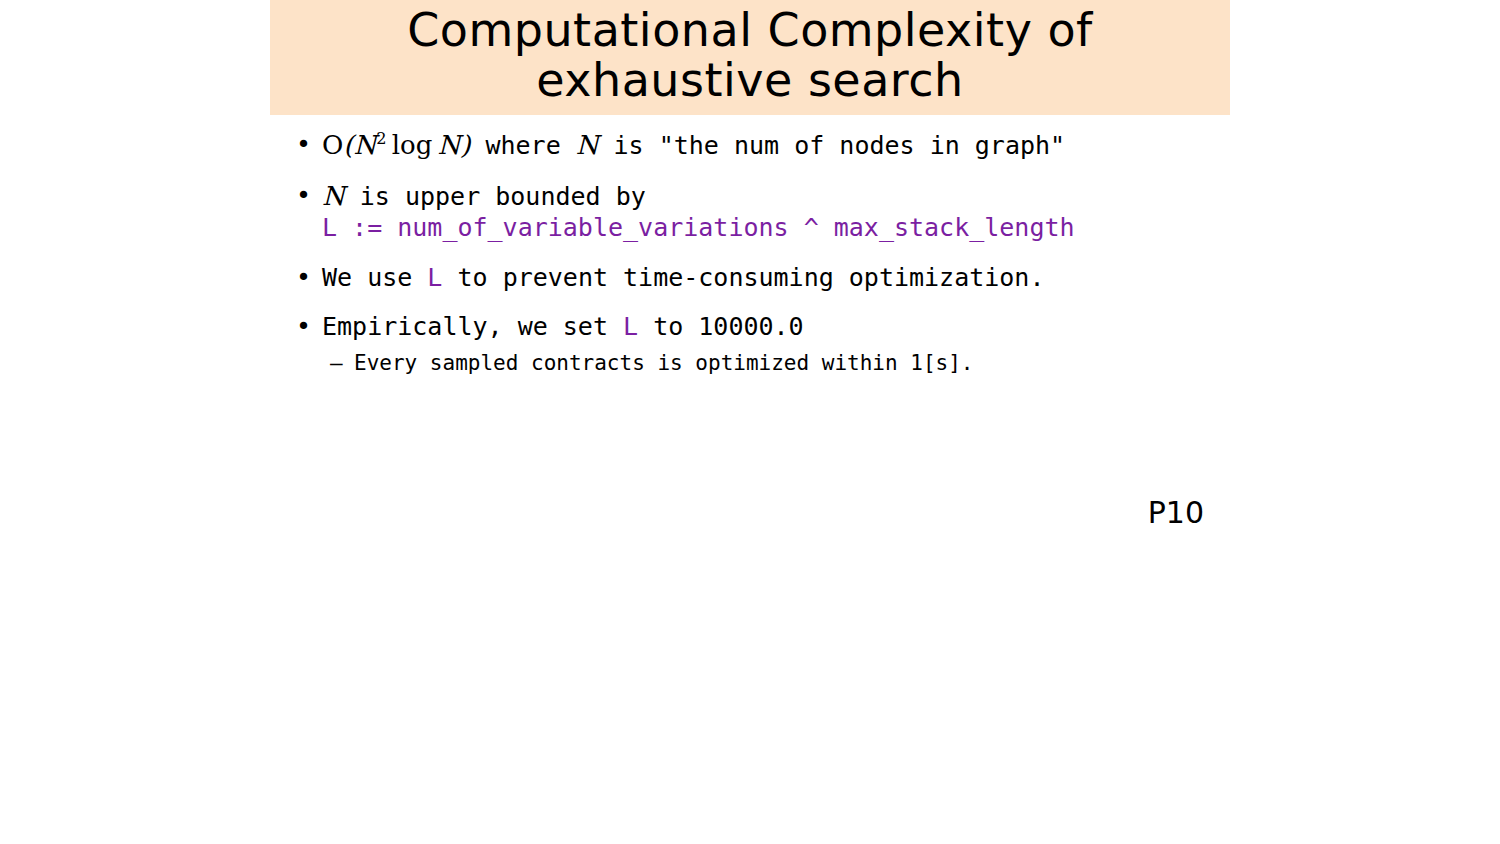Computational Complexity of
exhaustive search
O(N2 log N) where N is "the num of nodes in graph"
N is upper bounded by
L := num_of_variable_variations ^ max_stack_length
We use L to prevent time-consuming optimization.
Empirically, we set L to 10000.0
Every sampled contracts is optimized within 1[s].
P10